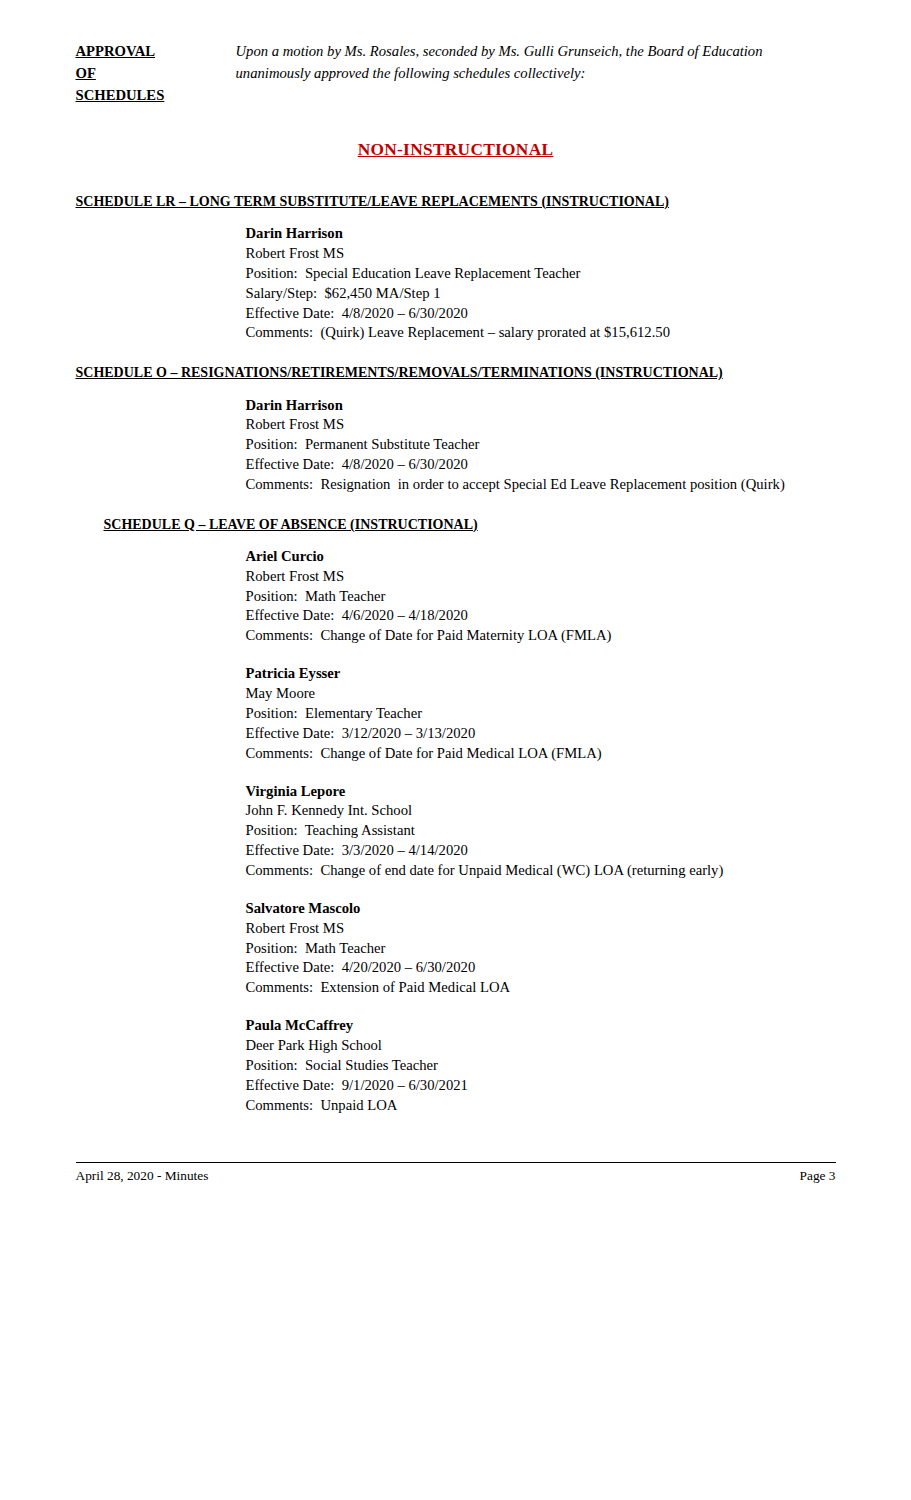APPROVAL
OF
SCHEDULES
Upon a motion by Ms. Rosales, seconded by Ms. Gulli Grunseich, the Board of Education unanimously approved the following schedules collectively:
NON-INSTRUCTIONAL
SCHEDULE LR – LONG TERM SUBSTITUTE/LEAVE REPLACEMENTS (INSTRUCTIONAL)
Darin Harrison
Robert Frost MS
Position: Special Education Leave Replacement Teacher
Salary/Step: $62,450 MA/Step 1
Effective Date: 4/8/2020 – 6/30/2020
Comments: (Quirk) Leave Replacement – salary prorated at $15,612.50
SCHEDULE O – RESIGNATIONS/RETIREMENTS/REMOVALS/TERMINATIONS (INSTRUCTIONAL)
Darin Harrison
Robert Frost MS
Position: Permanent Substitute Teacher
Effective Date: 4/8/2020 – 6/30/2020
Comments: Resignation in order to accept Special Ed Leave Replacement position (Quirk)
SCHEDULE Q – LEAVE OF ABSENCE (INSTRUCTIONAL)
Ariel Curcio
Robert Frost MS
Position: Math Teacher
Effective Date: 4/6/2020 – 4/18/2020
Comments: Change of Date for Paid Maternity LOA (FMLA)
Patricia Eysser
May Moore
Position: Elementary Teacher
Effective Date: 3/12/2020 – 3/13/2020
Comments: Change of Date for Paid Medical LOA (FMLA)
Virginia Lepore
John F. Kennedy Int. School
Position: Teaching Assistant
Effective Date: 3/3/2020 – 4/14/2020
Comments: Change of end date for Unpaid Medical (WC) LOA (returning early)
Salvatore Mascolo
Robert Frost MS
Position: Math Teacher
Effective Date: 4/20/2020 – 6/30/2020
Comments: Extension of Paid Medical LOA
Paula McCaffrey
Deer Park High School
Position: Social Studies Teacher
Effective Date: 9/1/2020 – 6/30/2021
Comments: Unpaid LOA
April 28, 2020 - Minutes Page 3